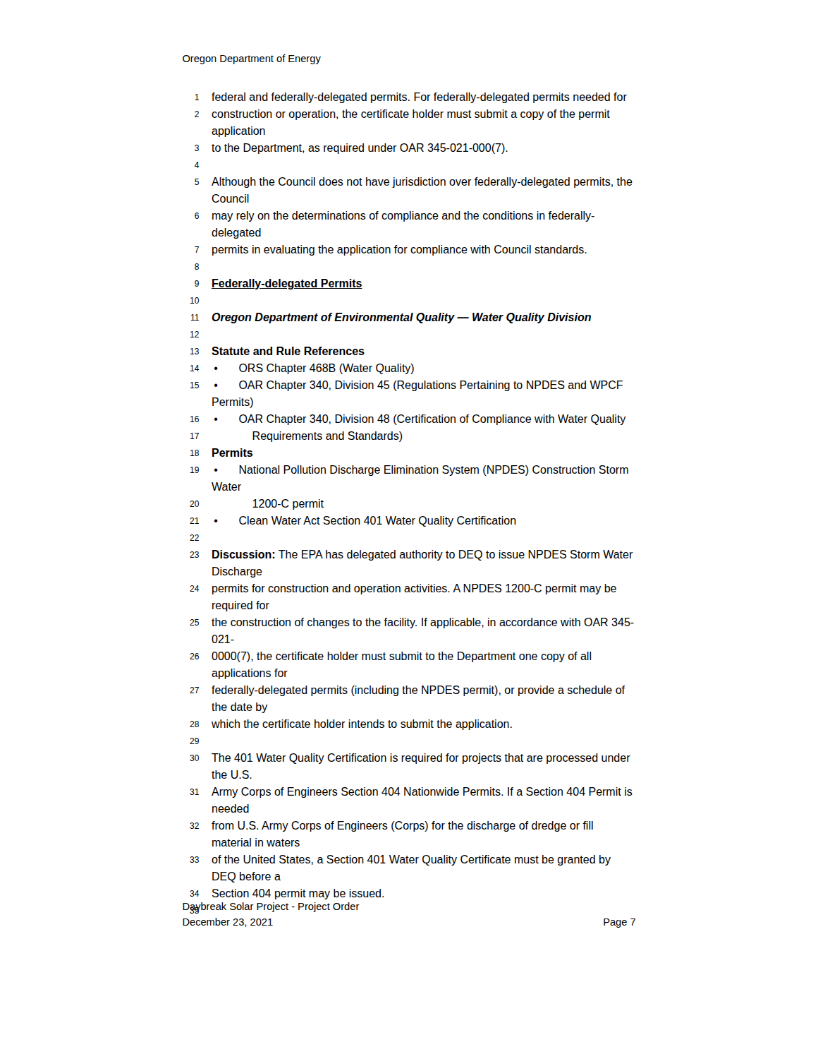Oregon Department of Energy
federal and federally-delegated permits. For federally-delegated permits needed for
construction or operation, the certificate holder must submit a copy of the permit application
to the Department, as required under OAR 345-021-000(7).
Although the Council does not have jurisdiction over federally-delegated permits, the Council
may rely on the determinations of compliance and the conditions in federally-delegated
permits in evaluating the application for compliance with Council standards.
Federally-delegated Permits
Oregon Department of Environmental Quality — Water Quality Division
Statute and Rule References
ORS Chapter 468B (Water Quality)
OAR Chapter 340, Division 45 (Regulations Pertaining to NPDES and WPCF Permits)
OAR Chapter 340, Division 48 (Certification of Compliance with Water Quality
Requirements and Standards)
Permits
National Pollution Discharge Elimination System (NPDES) Construction Storm Water
1200-C permit
Clean Water Act Section 401 Water Quality Certification
Discussion: The EPA has delegated authority to DEQ to issue NPDES Storm Water Discharge
permits for construction and operation activities. A NPDES 1200-C permit may be required for
the construction of changes to the facility. If applicable, in accordance with OAR 345-021-
0000(7), the certificate holder must submit to the Department one copy of all applications for
federally-delegated permits (including the NPDES permit), or provide a schedule of the date by
which the certificate holder intends to submit the application.
The 401 Water Quality Certification is required for projects that are processed under the U.S.
Army Corps of Engineers Section 404 Nationwide Permits. If a Section 404 Permit is needed
from U.S. Army Corps of Engineers (Corps) for the discharge of dredge or fill material in waters
of the United States, a Section 401 Water Quality Certificate must be granted by DEQ before a
Section 404 permit may be issued.
Daybreak Solar Project - Project Order
December 23, 2021
Page 7